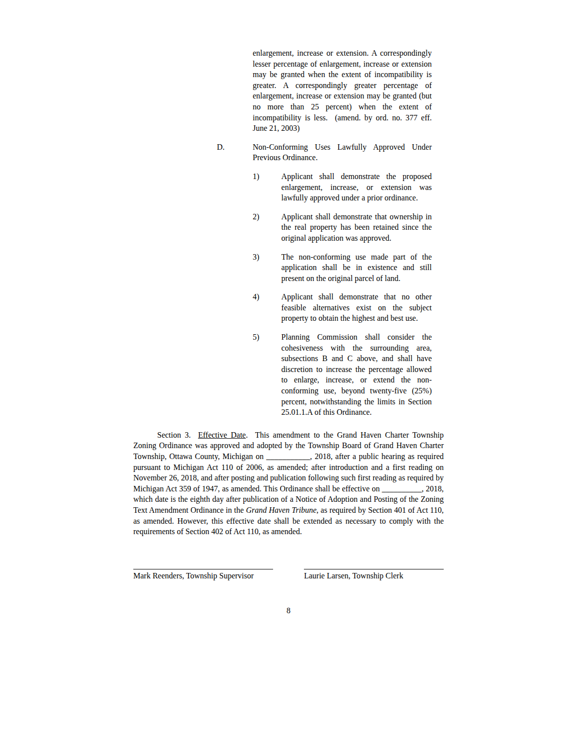enlargement, increase or extension. A correspondingly lesser percentage of enlargement, increase or extension may be granted when the extent of incompatibility is greater. A correspondingly greater percentage of enlargement, increase or extension may be granted (but no more than 25 percent) when the extent of incompatibility is less. (amend. by ord. no. 377 eff. June 21, 2003)
D.
Non-Conforming Uses Lawfully Approved Under Previous Ordinance.
1)
Applicant shall demonstrate the proposed enlargement, increase, or extension was lawfully approved under a prior ordinance.
2)
Applicant shall demonstrate that ownership in the real property has been retained since the original application was approved.
3)
The non-conforming use made part of the application shall be in existence and still present on the original parcel of land.
4)
Applicant shall demonstrate that no other feasible alternatives exist on the subject property to obtain the highest and best use.
5)
Planning Commission shall consider the cohesiveness with the surrounding area, subsections B and C above, and shall have discretion to increase the percentage allowed to enlarge, increase, or extend the non-conforming use, beyond twenty-five (25%) percent, notwithstanding the limits in Section 25.01.1.A of this Ordinance.
Section 3. Effective Date. This amendment to the Grand Haven Charter Township Zoning Ordinance was approved and adopted by the Township Board of Grand Haven Charter Township, Ottawa County, Michigan on ___________, 2018, after a public hearing as required pursuant to Michigan Act 110 of 2006, as amended; after introduction and a first reading on November 26, 2018, and after posting and publication following such first reading as required by Michigan Act 359 of 1947, as amended. This Ordinance shall be effective on __________, 2018, which date is the eighth day after publication of a Notice of Adoption and Posting of the Zoning Text Amendment Ordinance in the Grand Haven Tribune, as required by Section 401 of Act 110, as amended. However, this effective date shall be extended as necessary to comply with the requirements of Section 402 of Act 110, as amended.
Mark Reenders, Township Supervisor
Laurie Larsen, Township Clerk
8